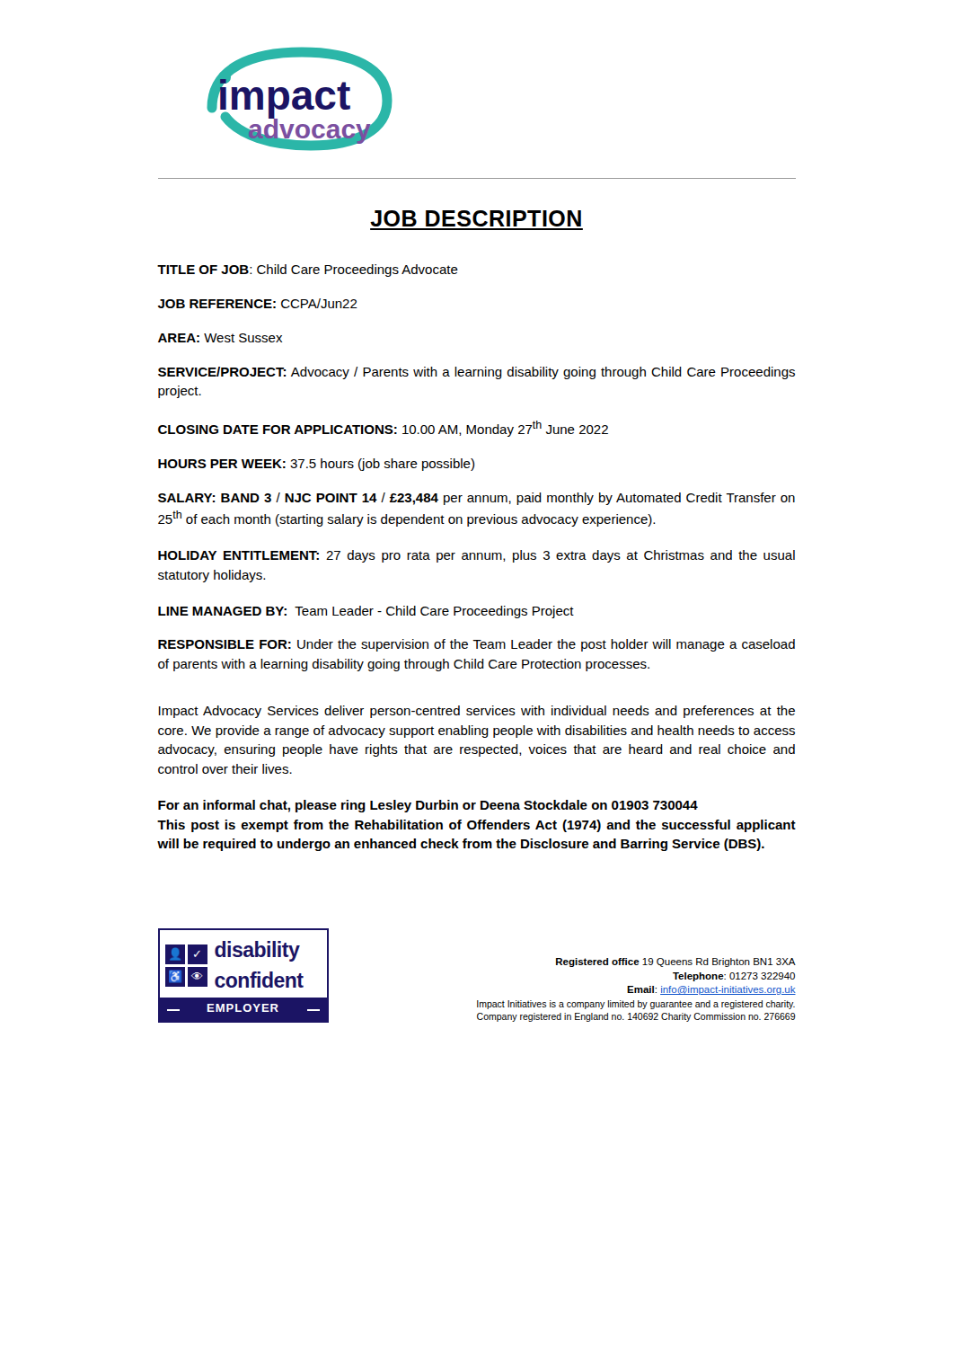impact advocacy
JOB DESCRIPTION
TITLE OF JOB: Child Care Proceedings Advocate
JOB REFERENCE: CCPA/Jun22
AREA: West Sussex
SERVICE/PROJECT: Advocacy / Parents with a learning disability going through Child Care Proceedings project.
CLOSING DATE FOR APPLICATIONS: 10.00 AM, Monday 27th June 2022
HOURS PER WEEK: 37.5 hours (job share possible)
SALARY: BAND 3 / NJC POINT 14 / £23,484 per annum, paid monthly by Automated Credit Transfer on 25th of each month (starting salary is dependent on previous advocacy experience).
HOLIDAY ENTITLEMENT: 27 days pro rata per annum, plus 3 extra days at Christmas and the usual statutory holidays.
LINE MANAGED BY: Team Leader - Child Care Proceedings Project
RESPONSIBLE FOR: Under the supervision of the Team Leader the post holder will manage a caseload of parents with a learning disability going through Child Care Protection processes.
Impact Advocacy Services deliver person-centred services with individual needs and preferences at the core. We provide a range of advocacy support enabling people with disabilities and health needs to access advocacy, ensuring people have rights that are respected, voices that are heard and real choice and control over their lives.
For an informal chat, please ring Lesley Durbin or Deena Stockdale on 01903 730044
This post is exempt from the Rehabilitation of Offenders Act (1974) and the successful applicant will be required to undergo an enhanced check from the Disclosure and Barring Service (DBS).
👤✓ ♿👁
disability
confident
EMPLOYER
Registered office 19 Queens Rd Brighton BN1 3XA
Telephone: 01273 322940
Email: info@impact-initiatives.org.uk
Impact Initiatives is a company limited by guarantee and a registered charity.
Company registered in England no. 140692 Charity Commission no. 276669